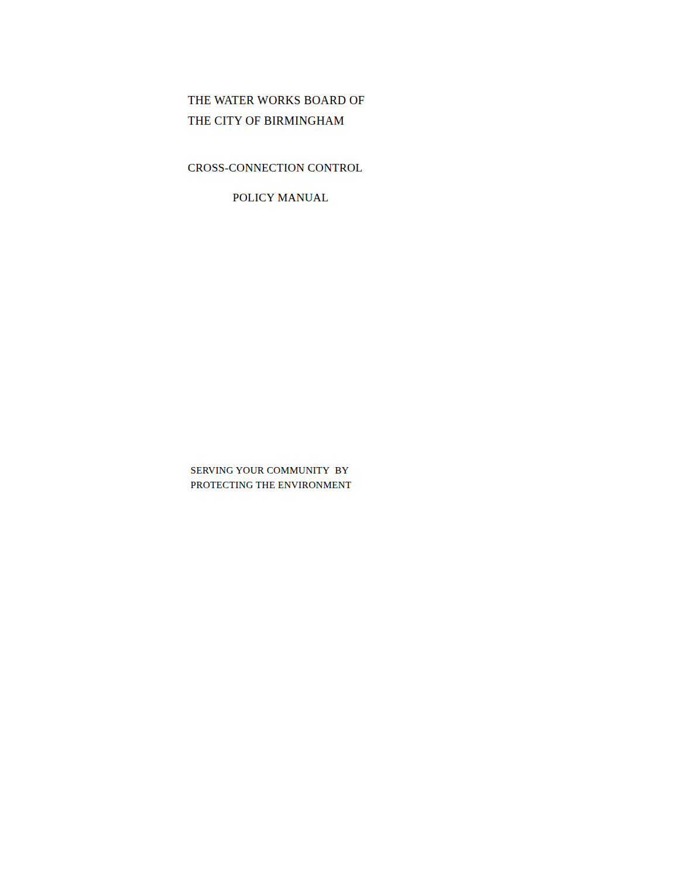THE WATER WORKS BOARD OF
THE CITY OF BIRMINGHAM
CROSS-CONNECTION CONTROL
POLICY MANUAL
SERVING YOUR COMMUNITY BY
PROTECTING THE ENVIRONMENT